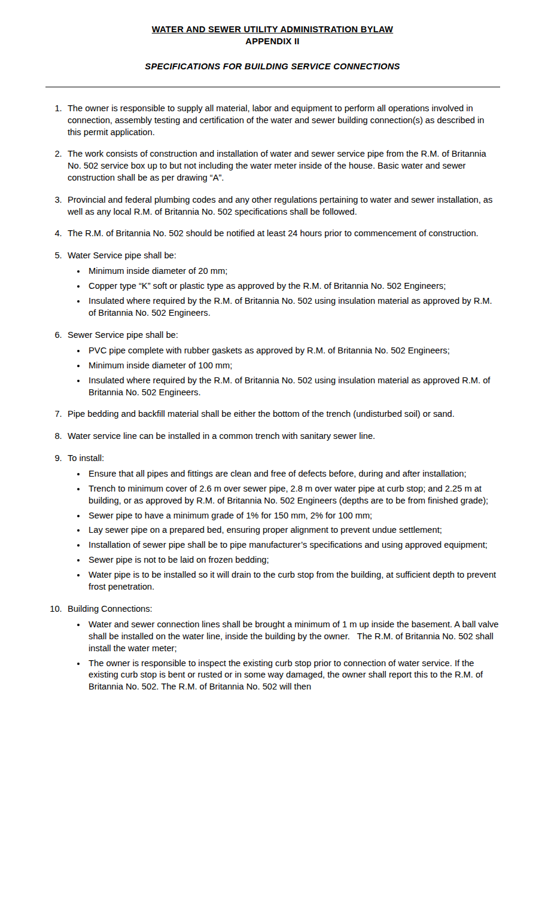WATER AND SEWER UTILITY ADMINISTRATION BYLAW
APPENDIX II
SPECIFICATIONS FOR BUILDING SERVICE CONNECTIONS
The owner is responsible to supply all material, labor and equipment to perform all operations involved in connection, assembly testing and certification of the water and sewer building connection(s) as described in this permit application.
The work consists of construction and installation of water and sewer service pipe from the R.M. of Britannia No. 502 service box up to but not including the water meter inside of the house. Basic water and sewer construction shall be as per drawing “A”.
Provincial and federal plumbing codes and any other regulations pertaining to water and sewer installation, as well as any local R.M. of Britannia No. 502 specifications shall be followed.
The R.M. of Britannia No. 502 should be notified at least 24 hours prior to commencement of construction.
Water Service pipe shall be:
Minimum inside diameter of 20 mm;
Copper type “K” soft or plastic type as approved by the R.M. of Britannia No. 502 Engineers;
Insulated where required by the R.M. of Britannia No. 502 using insulation material as approved by R.M. of Britannia No. 502 Engineers.
Sewer Service pipe shall be:
PVC pipe complete with rubber gaskets as approved by R.M. of Britannia No. 502 Engineers;
Minimum inside diameter of 100 mm;
Insulated where required by the R.M. of Britannia No. 502 using insulation material as approved R.M. of Britannia No. 502 Engineers.
Pipe bedding and backfill material shall be either the bottom of the trench (undisturbed soil) or sand.
Water service line can be installed in a common trench with sanitary sewer line.
To install:
Ensure that all pipes and fittings are clean and free of defects before, during and after installation;
Trench to minimum cover of 2.6 m over sewer pipe, 2.8 m over water pipe at curb stop; and 2.25 m at building, or as approved by R.M. of Britannia No. 502 Engineers (depths are to be from finished grade);
Sewer pipe to have a minimum grade of 1% for 150 mm, 2% for 100 mm;
Lay sewer pipe on a prepared bed, ensuring proper alignment to prevent undue settlement;
Installation of sewer pipe shall be to pipe manufacturer’s specifications and using approved equipment;
Sewer pipe is not to be laid on frozen bedding;
Water pipe is to be installed so it will drain to the curb stop from the building, at sufficient depth to prevent frost penetration.
Building Connections:
Water and sewer connection lines shall be brought a minimum of 1 m up inside the basement. A ball valve shall be installed on the water line, inside the building by the owner. The R.M. of Britannia No. 502 shall install the water meter;
The owner is responsible to inspect the existing curb stop prior to connection of water service. If the existing curb stop is bent or rusted or in some way damaged, the owner shall report this to the R.M. of Britannia No. 502. The R.M. of Britannia No. 502 will then